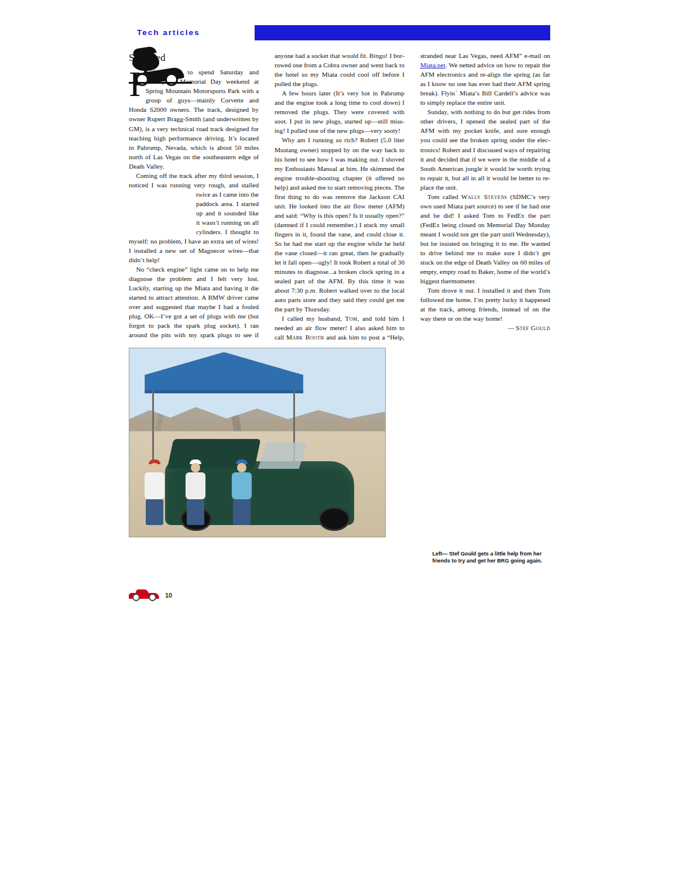Tech articles
Stranded
I had planned to spend Saturday and Sunday of Memorial Day weekend at Spring Mountain Motorsports Park with a group of guys—mainly Corvette and Honda S2000 owners. The track, designed by owner Rupert Bragg-Smith (and underwritten by GM), is a very technical road track designed for teaching high performance driving. It’s located in Pahrump, Nevada, which is about 50 miles north of Las Vegas on the southeastern edge of Death Valley.
Coming off the track after my third session, I noticed I was running very rough, and stalled twice as I came into the paddock area. I started up and it sounded like it wasn’t running on all cylinders. I thought to myself: no problem, I have an extra set of wires! I installed a new set of Magnecor wires—that didn’t help!
No “check engine” light came on to help me diagnose the problem and I felt very lost. Luckily, starting up the Miata and having it die started to attract attention. A BMW driver came over and suggested that maybe I had a fouled plug. OK—I’ve got a set of plugs with me (but forgot to pack the spark plug socket). I ran around the pits with my spark plugs to see if anyone had a socket that would fit. Bingo! I borrowed one from a Cobra owner and went back to the hotel so my Miata could cool off before I pulled the plugs.
A few hours later (It’s very hot in Pahrump and the engine took a long time to cool down) I removed the plugs. They were covered with soot. I put in new plugs, started up—still missing! I pulled one of the new plugs—very sooty!
Why am I running so rich? Robert (5.0 liter Mustang owner) stopped by on the way back to his hotel to see how I was making out. I shoved my Enthusiasts Manual at him. He skimmed the engine trouble-shooting chapter (it offered no help) and asked me to start removing pieces. The first thing to do was remove the Jackson CAI unit. He looked into the air flow meter (AFM) and said: “Why is this open? Is it usually open?” (damned if I could remember.) I stuck my small fingers in it, found the vane, and could close it. So he had me start up the engine while he held the vane closed—it ran great, then he gradually let it fall open—ugly! It took Robert a total of 30 minutes to diagnose...a broken clock spring in a sealed part of the AFM. By this time it was about 7:30 p.m. Robert walked over to the local auto parts store and they said they could get me the part by Thursday.
I called my husband, Tom, and told him I needed an air flow meter! I also asked him to call Mark Booth and ask him to post a “Help, stranded near Las Vegas, need AFM” e-mail on Miata.net. We netted advice on how to repair the AFM electronics and re-align the spring (as far as I know no one has ever had their AFM spring break). Flyin´ Miata’s Bill Cardell’s advice was to simply replace the entire unit.
Sunday, with nothing to do but get rides from other drivers, I opened the sealed part of the AFM with my pocket knife, and sure enough you could see the broken spring under the electronics! Robert and I discussed ways of repairing it and decided that if we were in the middle of a South American jungle it would be worth trying to repair it, but all in all it would be better to replace the unit.
Tom called Wally Stevens (SDMC’s very own used Miata part source) to see if he had one and he did! I asked Tom to FedEx the part (FedEx being closed on Memorial Day Monday meant I would not get the part until Wednesday), but he insisted on bringing it to me. He wanted to drive behind me to make sure I didn’t get stuck on the edge of Death Valley on 60 miles of empty, empty road to Baker, home of the world’s biggest thermometer.
Tom drove it out. I installed it and then Tom followed me home. I’m pretty lucky it happened at the track, among friends, instead of on the way there or on the way home!
— Stef Gould
Left— Stef Gould gets a little help from her friends to try and get her BRG going again.
10